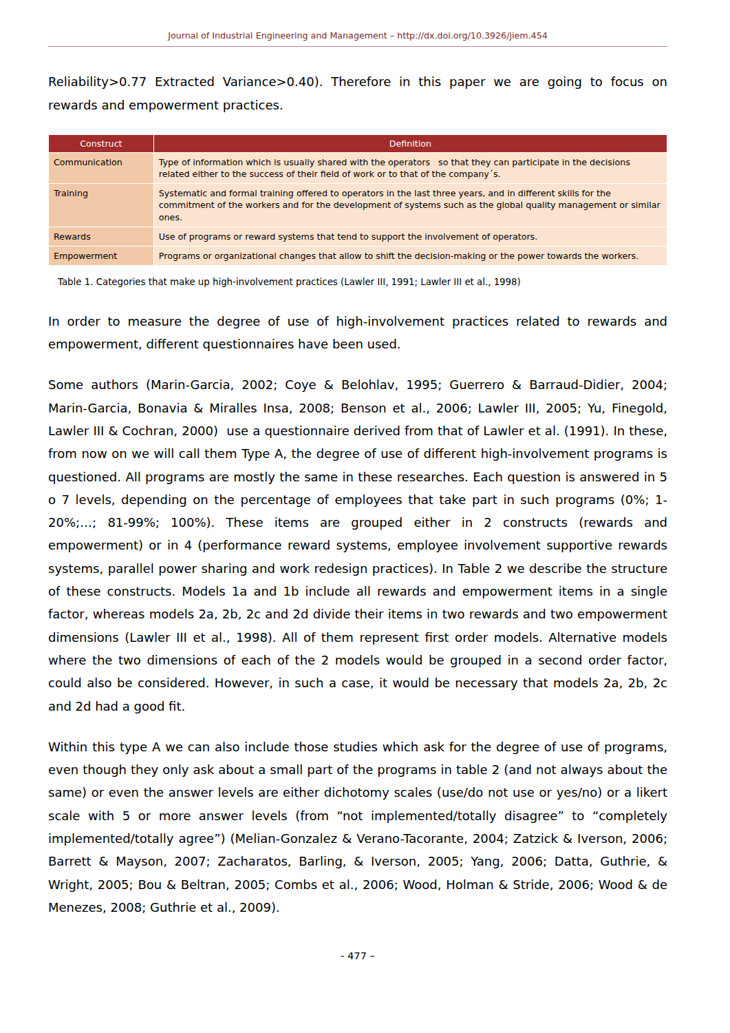Journal of Industrial Engineering and Management – http://dx.doi.org/10.3926/jiem.454
Reliability>0.77 Extracted Variance>0.40). Therefore in this paper we are going to focus on rewards and empowerment practices.
| Construct | Definition |
| --- | --- |
| Communication | Type of information which is usually shared with the operators so that they can participate in the decisions related either to the success of their field of work or to that of the company´s. |
| Training | Systematic and formal training offered to operators in the last three years, and in different skills for the commitment of the workers and for the development of systems such as the global quality management or similar ones. |
| Rewards | Use of programs or reward systems that tend to support the involvement of operators. |
| Empowerment | Programs or organizational changes that allow to shift the decision-making or the power towards the workers. |
Table 1. Categories that make up high-involvement practices (Lawler III, 1991; Lawler III et al., 1998)
In order to measure the degree of use of high-involvement practices related to rewards and empowerment, different questionnaires have been used.
Some authors (Marin-Garcia, 2002; Coye & Belohlav, 1995; Guerrero & Barraud-Didier, 2004; Marin-Garcia, Bonavia & Miralles Insa, 2008; Benson et al., 2006; Lawler III, 2005; Yu, Finegold, Lawler III & Cochran, 2000) use a questionnaire derived from that of Lawler et al. (1991). In these, from now on we will call them Type A, the degree of use of different high-involvement programs is questioned. All programs are mostly the same in these researches. Each question is answered in 5 o 7 levels, depending on the percentage of employees that take part in such programs (0%; 1-20%;…; 81-99%; 100%). These items are grouped either in 2 constructs (rewards and empowerment) or in 4 (performance reward systems, employee involvement supportive rewards systems, parallel power sharing and work redesign practices). In Table 2 we describe the structure of these constructs. Models 1a and 1b include all rewards and empowerment items in a single factor, whereas models 2a, 2b, 2c and 2d divide their items in two rewards and two empowerment dimensions (Lawler III et al., 1998). All of them represent first order models. Alternative models where the two dimensions of each of the 2 models would be grouped in a second order factor, could also be considered. However, in such a case, it would be necessary that models 2a, 2b, 2c and 2d had a good fit.
Within this type A we can also include those studies which ask for the degree of use of programs, even though they only ask about a small part of the programs in table 2 (and not always about the same) or even the answer levels are either dichotomy scales (use/do not use or yes/no) or a likert scale with 5 or more answer levels (from “not implemented/totally disagree” to “completely implemented/totally agree”) (Melian-Gonzalez & Verano-Tacorante, 2004; Zatzick & Iverson, 2006; Barrett & Mayson, 2007; Zacharatos, Barling, & Iverson, 2005; Yang, 2006; Datta, Guthrie, & Wright, 2005; Bou & Beltran, 2005; Combs et al., 2006; Wood, Holman & Stride, 2006; Wood & de Menezes, 2008; Guthrie et al., 2009).
- 477 –